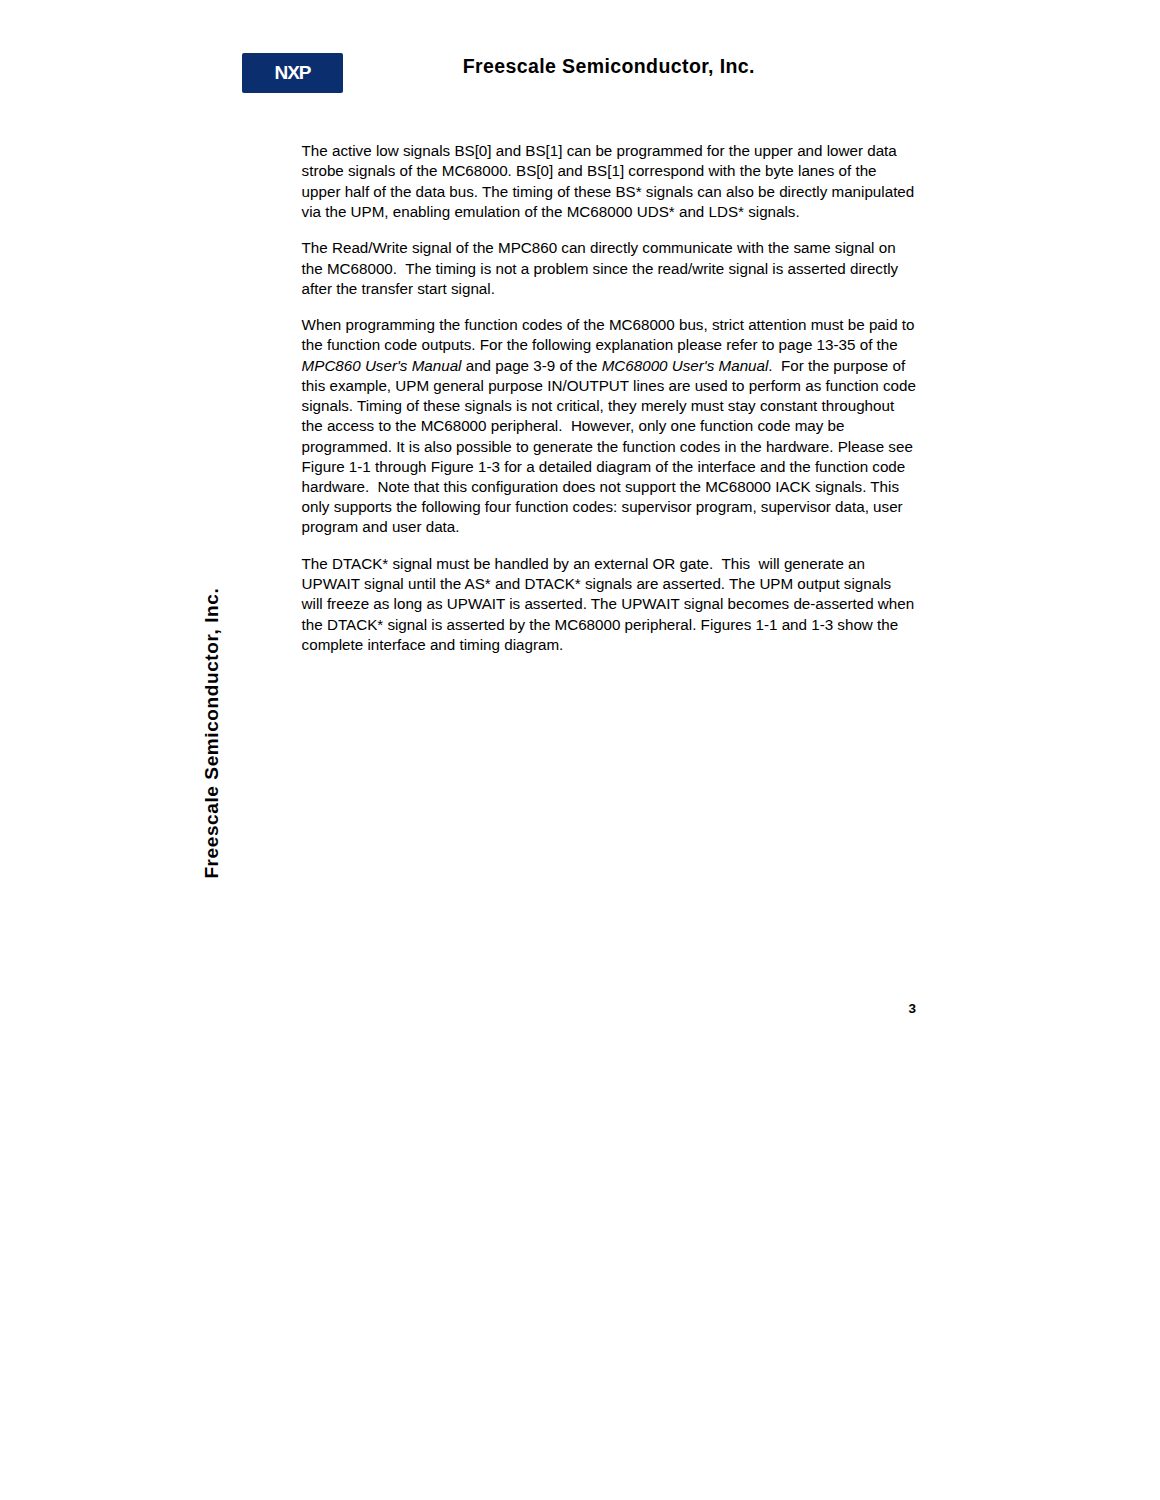Freescale Semiconductor, Inc.
NXP
Freescale Semiconductor, Inc.
The active low signals BS[0] and BS[1] can be programmed for the upper and lower data strobe signals of the MC68000. BS[0] and BS[1] correspond with the byte lanes of the upper half of the data bus. The timing of these BS* signals can also be directly manipulated via the UPM, enabling emulation of the MC68000 UDS* and LDS* signals.
The Read/Write signal of the MPC860 can directly communicate with the same signal on the MC68000. The timing is not a problem since the read/write signal is asserted directly after the transfer start signal.
When programming the function codes of the MC68000 bus, strict attention must be paid to the function code outputs. For the following explanation please refer to page 13-35 of the MPC860 User's Manual and page 3-9 of the MC68000 User's Manual. For the purpose of this example, UPM general purpose IN/OUTPUT lines are used to perform as function code signals. Timing of these signals is not critical, they merely must stay constant throughout the access to the MC68000 peripheral. However, only one function code may be programmed. It is also possible to generate the function codes in the hardware. Please see Figure 1-1 through Figure 1-3 for a detailed diagram of the interface and the function code hardware. Note that this configuration does not support the MC68000 IACK signals. This only supports the following four function codes: supervisor program, supervisor data, user program and user data.
The DTACK* signal must be handled by an external OR gate. This will generate an UPWAIT signal until the AS* and DTACK* signals are asserted. The UPM output signals will freeze as long as UPWAIT is asserted. The UPWAIT signal becomes de-asserted when the DTACK* signal is asserted by the MC68000 peripheral. Figures 1-1 and 1-3 show the complete interface and timing diagram.
3